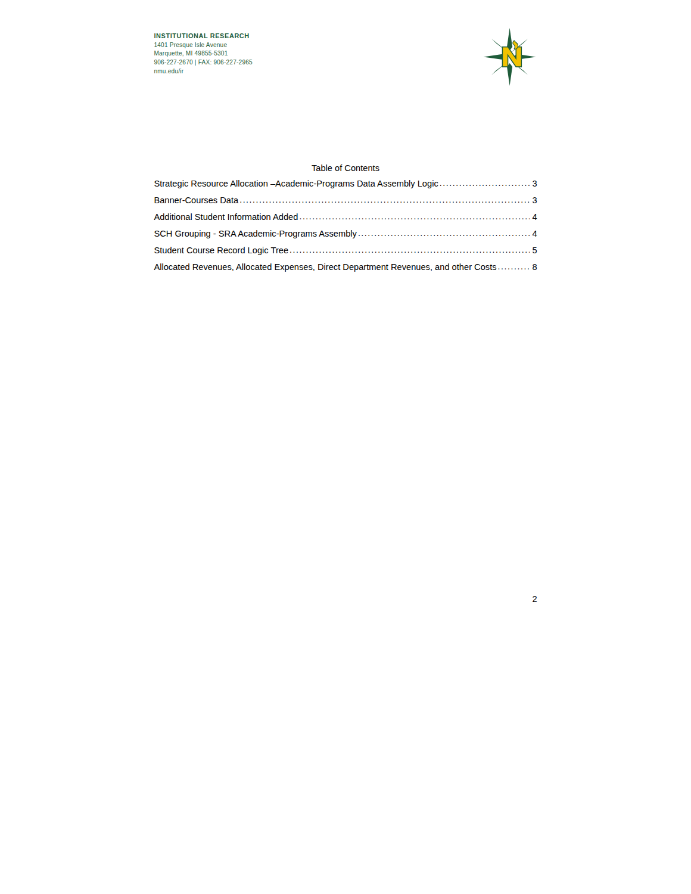INSTITUTIONAL RESEARCH
1401 Presque Isle Avenue
Marquette, MI 49855-5301
906-227-2670 | FAX: 906-227-2965
nmu.edu/ir
Table of Contents
Strategic Resource Allocation –Academic-Programs Data Assembly Logic ................................................................................................................................................................ 3
Banner-Courses Data ................................................................................................................................................................ 3
Additional Student Information Added ................................................................................................................................................................ 4
SCH Grouping - SRA Academic-Programs Assembly ................................................................................................................................................................ 4
Student Course Record Logic Tree ................................................................................................................................................................ 5
Allocated Revenues, Allocated Expenses, Direct Department Revenues, and other Costs ................................................................................................................................................................ 8
2